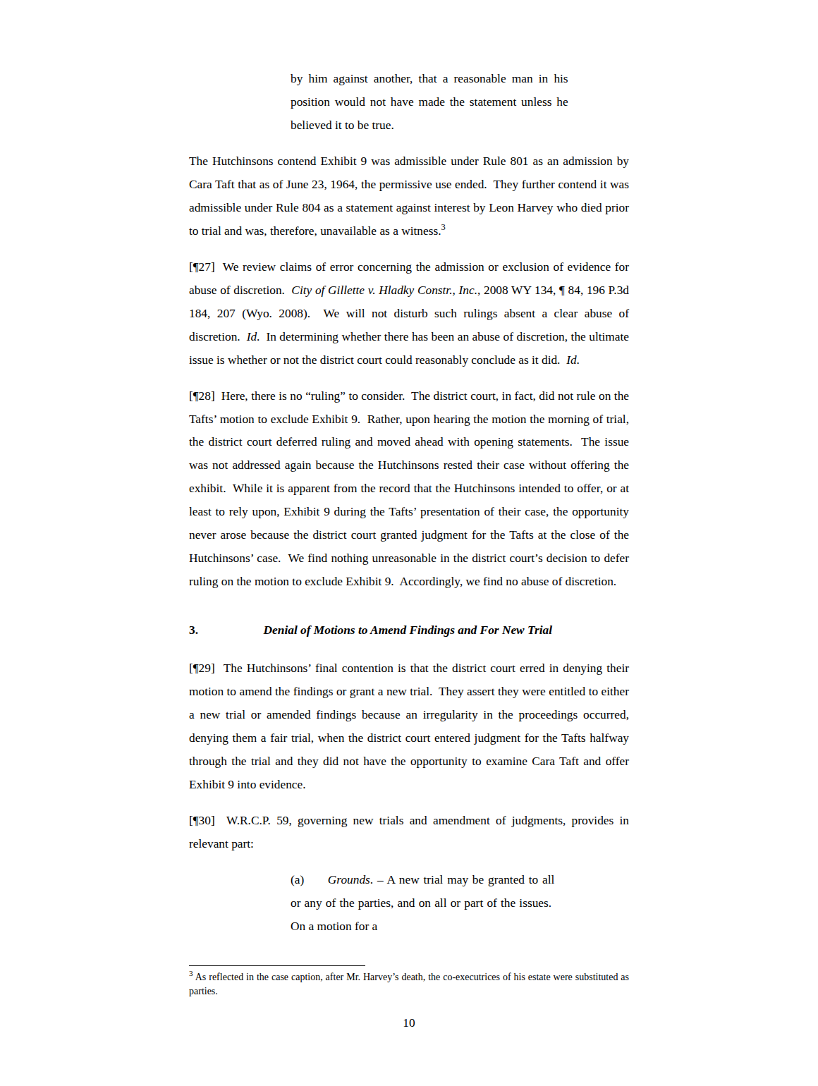by him against another, that a reasonable man in his position would not have made the statement unless he believed it to be true.
The Hutchinsons contend Exhibit 9 was admissible under Rule 801 as an admission by Cara Taft that as of June 23, 1964, the permissive use ended. They further contend it was admissible under Rule 804 as a statement against interest by Leon Harvey who died prior to trial and was, therefore, unavailable as a witness.3
[¶27] We review claims of error concerning the admission or exclusion of evidence for abuse of discretion. City of Gillette v. Hladky Constr., Inc., 2008 WY 134, ¶ 84, 196 P.3d 184, 207 (Wyo. 2008). We will not disturb such rulings absent a clear abuse of discretion. Id. In determining whether there has been an abuse of discretion, the ultimate issue is whether or not the district court could reasonably conclude as it did. Id.
[¶28] Here, there is no “ruling” to consider. The district court, in fact, did not rule on the Tafts’ motion to exclude Exhibit 9. Rather, upon hearing the motion the morning of trial, the district court deferred ruling and moved ahead with opening statements. The issue was not addressed again because the Hutchinsons rested their case without offering the exhibit. While it is apparent from the record that the Hutchinsons intended to offer, or at least to rely upon, Exhibit 9 during the Tafts’ presentation of their case, the opportunity never arose because the district court granted judgment for the Tafts at the close of the Hutchinsons’ case. We find nothing unreasonable in the district court’s decision to defer ruling on the motion to exclude Exhibit 9. Accordingly, we find no abuse of discretion.
3. Denial of Motions to Amend Findings and For New Trial
[¶29] The Hutchinsons’ final contention is that the district court erred in denying their motion to amend the findings or grant a new trial. They assert they were entitled to either a new trial or amended findings because an irregularity in the proceedings occurred, denying them a fair trial, when the district court entered judgment for the Tafts halfway through the trial and they did not have the opportunity to examine Cara Taft and offer Exhibit 9 into evidence.
[¶30] W.R.C.P. 59, governing new trials and amendment of judgments, provides in relevant part:
(a) Grounds. – A new trial may be granted to all or any of the parties, and on all or part of the issues. On a motion for a
3 As reflected in the case caption, after Mr. Harvey’s death, the co-executrices of his estate were substituted as parties.
10